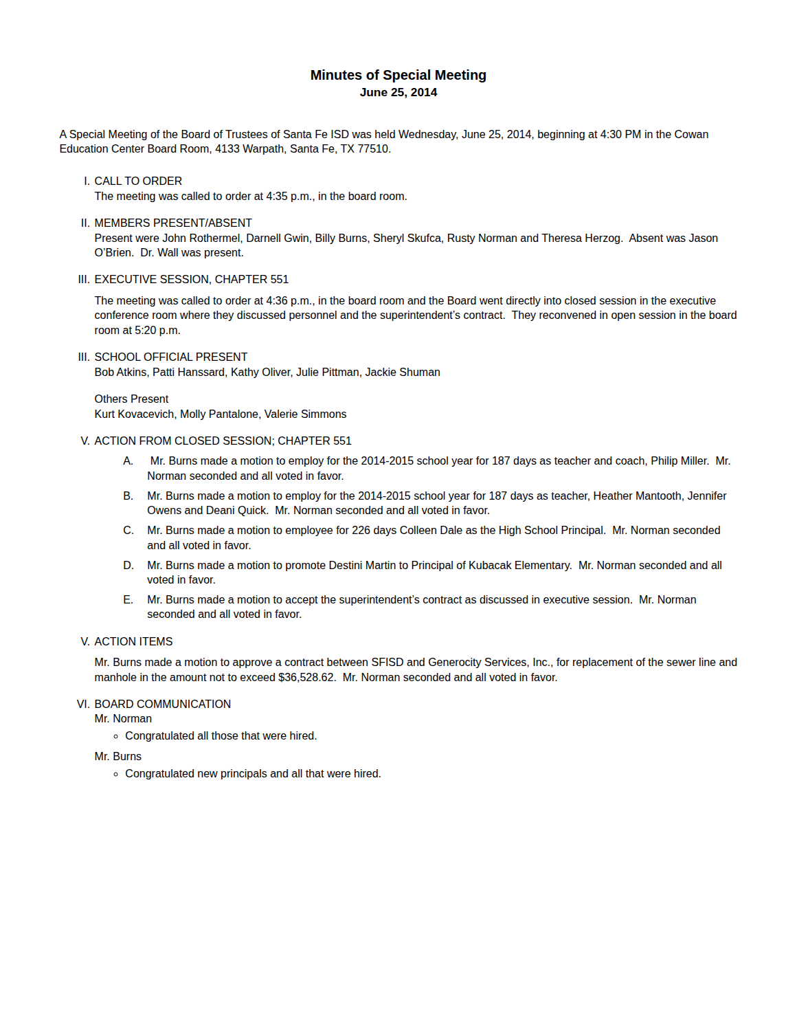Minutes of Special Meeting
June 25, 2014
A Special Meeting of the Board of Trustees of Santa Fe ISD was held Wednesday, June 25, 2014, beginning at 4:30 PM in the Cowan Education Center Board Room, 4133 Warpath, Santa Fe, TX 77510.
I. Call to Order
The meeting was called to order at 4:35 p.m., in the board room.
II. Members Present/Absent
Present were John Rothermel, Darnell Gwin, Billy Burns, Sheryl Skufca, Rusty Norman and Theresa Herzog. Absent was Jason O’Brien. Dr. Wall was present.
III. Executive Session, Chapter 551
The meeting was called to order at 4:36 p.m., in the board room and the Board went directly into closed session in the executive conference room where they discussed personnel and the superintendent’s contract. They reconvened in open session in the board room at 5:20 p.m.
III. School Official Present
Bob Atkins, Patti Hanssard, Kathy Oliver, Julie Pittman, Jackie Shuman
Others Present
Kurt Kovacevich, Molly Pantalone, Valerie Simmons
V. Action from Closed Session; Chapter 551
A. Mr. Burns made a motion to employ for the 2014-2015 school year for 187 days as teacher and coach, Philip Miller. Mr. Norman seconded and all voted in favor.
B. Mr. Burns made a motion to employ for the 2014-2015 school year for 187 days as teacher, Heather Mantooth, Jennifer Owens and Deani Quick. Mr. Norman seconded and all voted in favor.
C. Mr. Burns made a motion to employee for 226 days Colleen Dale as the High School Principal. Mr. Norman seconded and all voted in favor.
D. Mr. Burns made a motion to promote Destini Martin to Principal of Kubacak Elementary. Mr. Norman seconded and all voted in favor.
E. Mr. Burns made a motion to accept the superintendent’s contract as discussed in executive session. Mr. Norman seconded and all voted in favor.
V. Action Items
Mr. Burns made a motion to approve a contract between SFISD and Generocity Services, Inc., for replacement of the sewer line and manhole in the amount not to exceed $36,528.62. Mr. Norman seconded and all voted in favor.
VI. Board Communication
Mr. Norman
Congratulated all those that were hired.
Mr. Burns
Congratulated new principals and all that were hired.